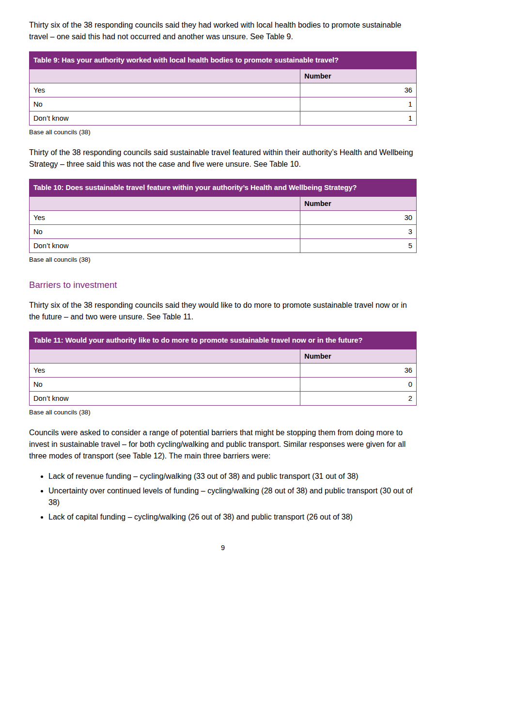Thirty six of the 38 responding councils said they had worked with local health bodies to promote sustainable travel – one said this had not occurred and another was unsure. See Table 9.
Table 9: Has your authority worked with local health bodies to promote sustainable travel?
| | Number |
| --- | --- |
| Yes | 36 |
| No | 1 |
| Don’t know | 1 |
Base all councils (38)
Thirty of the 38 responding councils said sustainable travel featured within their authority’s Health and Wellbeing Strategy – three said this was not the case and five were unsure. See Table 10.
Table 10: Does sustainable travel feature within your authority’s Health and Wellbeing Strategy?
| | Number |
| --- | --- |
| Yes | 30 |
| No | 3 |
| Don’t know | 5 |
Base all councils (38)
Barriers to investment
Thirty six of the 38 responding councils said they would like to do more to promote sustainable travel now or in the future – and two were unsure. See Table 11.
Table 11: Would your authority like to do more to promote sustainable travel now or in the future?
| | Number |
| --- | --- |
| Yes | 36 |
| No | 0 |
| Don’t know | 2 |
Base all councils (38)
Councils were asked to consider a range of potential barriers that might be stopping them from doing more to invest in sustainable travel – for both cycling/walking and public transport. Similar responses were given for all three modes of transport (see Table 12). The main three barriers were:
Lack of revenue funding – cycling/walking (33 out of 38) and public transport (31 out of 38)
Uncertainty over continued levels of funding – cycling/walking (28 out of 38) and public transport (30 out of 38)
Lack of capital funding – cycling/walking (26 out of 38) and public transport (26 out of 38)
9